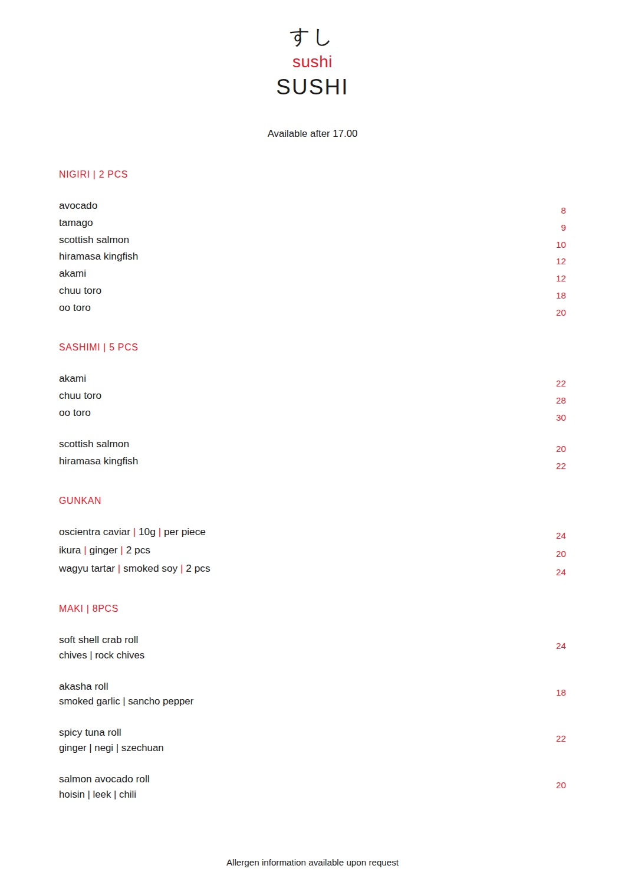すし
sushi
SUSHI
Available after 17.00
NIGIRI | 2 PCS
avocado 8
tamago 9
scottish salmon 10
hiramasa kingfish 12
akami 12
chuu toro 18
oo toro 20
SASHIMI | 5 PCS
akami 22
chuu toro 28
oo toro 30
scottish salmon 20
hiramasa kingfish 22
GUNKAN
oscientra caviar | 10g | per piece 24
ikura | ginger | 2 pcs 20
wagyu tartar | smoked soy | 2 pcs 24
MAKI | 8PCS
soft shell crab roll chives | rock chives 24
akasha roll smoked garlic | sancho pepper 18
spicy tuna roll ginger | negi | szechuan 22
salmon avocado roll hoisin | leek | chili 20
Allergen information available upon request